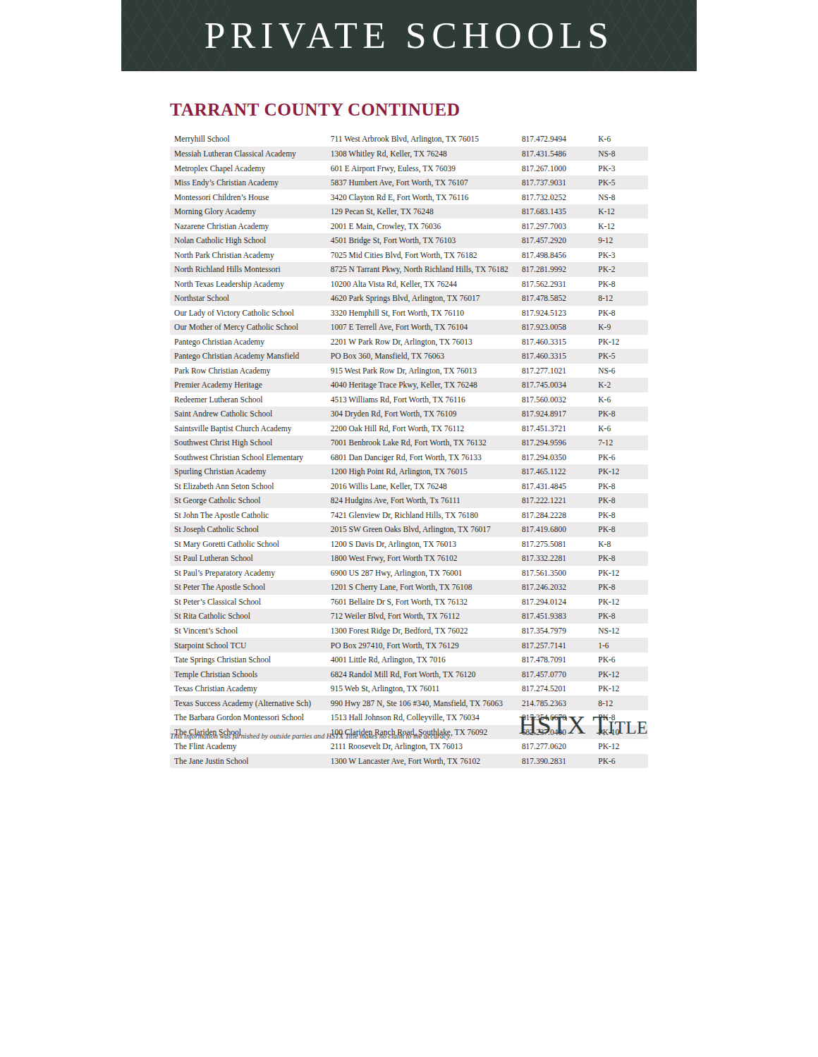Private Schools
Tarrant County Continued
| Merryhill School | 711 West Arbrook Blvd, Arlington, TX 76015 | 817.472.9494 | K-6 |
| Messiah Lutheran Classical Academy | 1308 Whitley Rd, Keller, TX 76248 | 817.431.5486 | NS-8 |
| Metroplex Chapel Academy | 601 E Airport Frwy, Euless, TX 76039 | 817.267.1000 | PK-3 |
| Miss Endy’s Christian Academy | 5837 Humbert Ave, Fort Worth, TX 76107 | 817.737.9031 | PK-5 |
| Montessori Children’s House | 3420 Clayton Rd E, Fort Worth, TX 76116 | 817.732.0252 | NS-8 |
| Morning Glory Academy | 129 Pecan St, Keller, TX 76248 | 817.683.1435 | K-12 |
| Nazarene Christian Academy | 2001 E Main, Crowley, TX 76036 | 817.297.7003 | K-12 |
| Nolan Catholic High School | 4501 Bridge St, Fort Worth, TX 76103 | 817.457.2920 | 9-12 |
| North Park Christian Academy | 7025 Mid Cities Blvd, Fort Worth, TX 76182 | 817.498.8456 | PK-3 |
| North Richland Hills Montessori | 8725 N Tarrant Pkwy, North Richland Hills, TX 76182 | 817.281.9992 | PK-2 |
| North Texas Leadership Academy | 10200 Alta Vista Rd, Keller, TX 76244 | 817.562.2931 | PK-8 |
| Northstar School | 4620 Park Springs Blvd, Arlington, TX 76017 | 817.478.5852 | 8-12 |
| Our Lady of Victory Catholic School | 3320 Hemphill St, Fort Worth, TX 76110 | 817.924.5123 | PK-8 |
| Our Mother of Mercy Catholic School | 1007 E Terrell Ave, Fort Worth, TX 76104 | 817.923.0058 | K-9 |
| Pantego Christian Academy | 2201 W Park Row Dr, Arlington, TX 76013 | 817.460.3315 | PK-12 |
| Pantego Christian Academy Mansfield | PO Box 360, Mansfield, TX 76063 | 817.460.3315 | PK-5 |
| Park Row Christian Academy | 915 West Park Row Dr, Arlington, TX 76013 | 817.277.1021 | NS-6 |
| Premier Academy Heritage | 4040 Heritage Trace Pkwy, Keller, TX 76248 | 817.745.0034 | K-2 |
| Redeemer Lutheran School | 4513 Williams Rd, Fort Worth, TX 76116 | 817.560.0032 | K-6 |
| Saint Andrew Catholic School | 304 Dryden Rd, Fort Worth, TX 76109 | 817.924.8917 | PK-8 |
| Saintsville Baptist Church Academy | 2200 Oak Hill Rd, Fort Worth, TX 76112 | 817.451.3721 | K-6 |
| Southwest Christ High School | 7001 Benbrook Lake Rd, Fort Worth, TX 76132 | 817.294.9596 | 7-12 |
| Southwest Christian School Elementary | 6801 Dan Danciger Rd, Fort Worth, TX 76133 | 817.294.0350 | PK-6 |
| Spurling Christian Academy | 1200 High Point Rd, Arlington, TX 76015 | 817.465.1122 | PK-12 |
| St Elizabeth Ann Seton School | 2016 Willis Lane, Keller, TX 76248 | 817.431.4845 | PK-8 |
| St George Catholic School | 824 Hudgins Ave, Fort Worth, Tx 76111 | 817.222.1221 | PK-8 |
| St John The Apostle Catholic | 7421 Glenview Dr, Richland Hills, TX 76180 | 817.284.2228 | PK-8 |
| St Joseph Catholic School | 2015 SW Green Oaks Blvd, Arlington, TX 76017 | 817.419.6800 | PK-8 |
| St Mary Goretti Catholic School | 1200 S Davis Dr, Arlington, TX 76013 | 817.275.5081 | K-8 |
| St Paul Lutheran School | 1800 West Frwy, Fort Worth TX 76102 | 817.332.2281 | PK-8 |
| St Paul’s Preparatory Academy | 6900 US 287 Hwy, Arlington, TX 76001 | 817.561.3500 | PK-12 |
| St Peter The Apostle School | 1201 S Cherry Lane, Fort Worth, TX 76108 | 817.246.2032 | PK-8 |
| St Peter’s Classical School | 7601 Bellaire Dr S, Fort Worth, TX 76132 | 817.294.0124 | PK-12 |
| St Rita Catholic School | 712 Weiler Blvd, Fort Worth, TX 76112 | 817.451.9383 | PK-8 |
| St Vincent’s School | 1300 Forest Ridge Dr, Bedford, TX 76022 | 817.354.7979 | NS-12 |
| Starpoint School TCU | PO Box 297410, Fort Worth, TX 76129 | 817.257.7141 | 1-6 |
| Tate Springs Christian School | 4001 Little Rd, Arlington, TX 7016 | 817.478.7091 | PK-6 |
| Temple Christian Schools | 6824 Randol Mill Rd, Fort Worth, TX 76120 | 817.457.0770 | PK-12 |
| Texas Christian Academy | 915 Web St, Arlington, TX 76011 | 817.274.5201 | PK-12 |
| Texas Success Academy (Alternative Sch) | 990 Hwy 287 N, Ste 106 #340, Mansfield, TX 76063 | 214.785.2363 | 8-12 |
| The Barbara Gordon Montessori School | 1513 Hall Johnson Rd, Colleyville, TX 76034 | 817.354.6670 | PK-8 |
| The Clariden School | 100 Clariden Ranch Road, Southlake, TX 76092 | 682.237.0400 | PK-10 |
| The Flint Academy | 2111 Roosevelt Dr, Arlington, TX 76013 | 817.277.0620 | PK-12 |
| The Jane Justin School | 1300 W Lancaster Ave, Fort Worth, TX 76102 | 817.390.2831 | PK-6 |
This information was furnished by outside parties and HSTX Title makes no claim to the accuracy.
HSTX TITLE